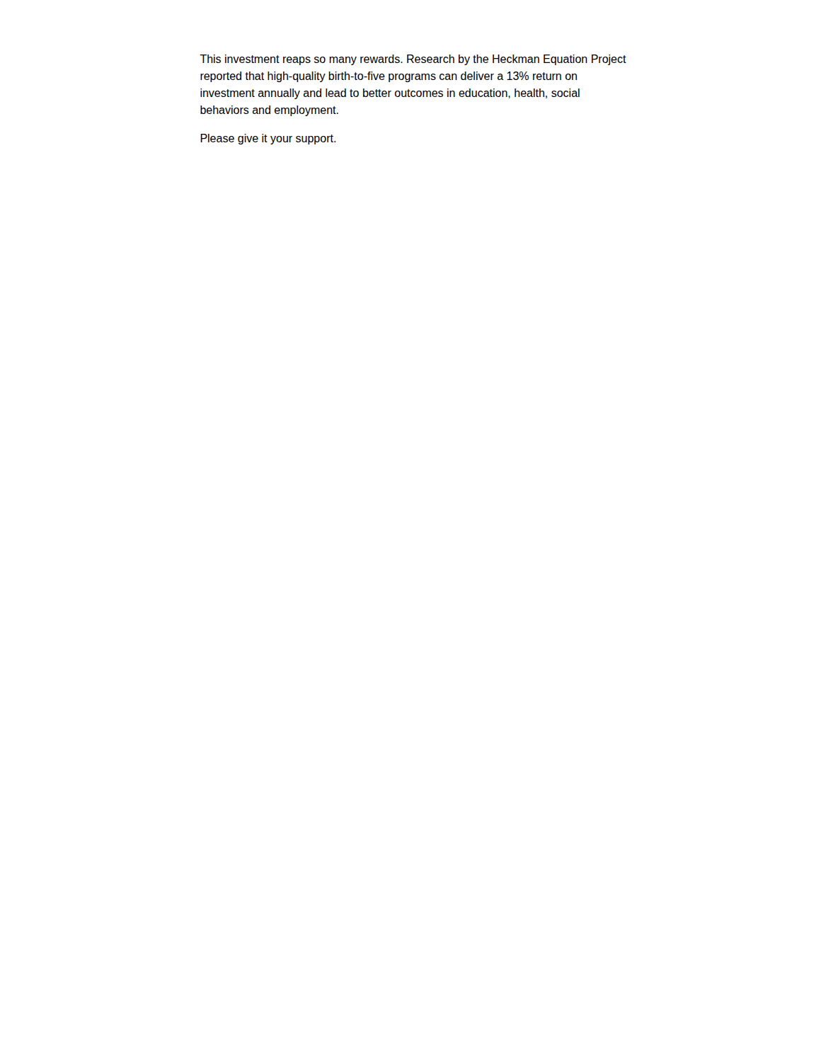This investment reaps so many rewards. Research by the Heckman Equation Project reported that high-quality birth-to-five programs can deliver a 13% return on investment annually and lead to better outcomes in education, health, social behaviors and employment.
Please give it your support.